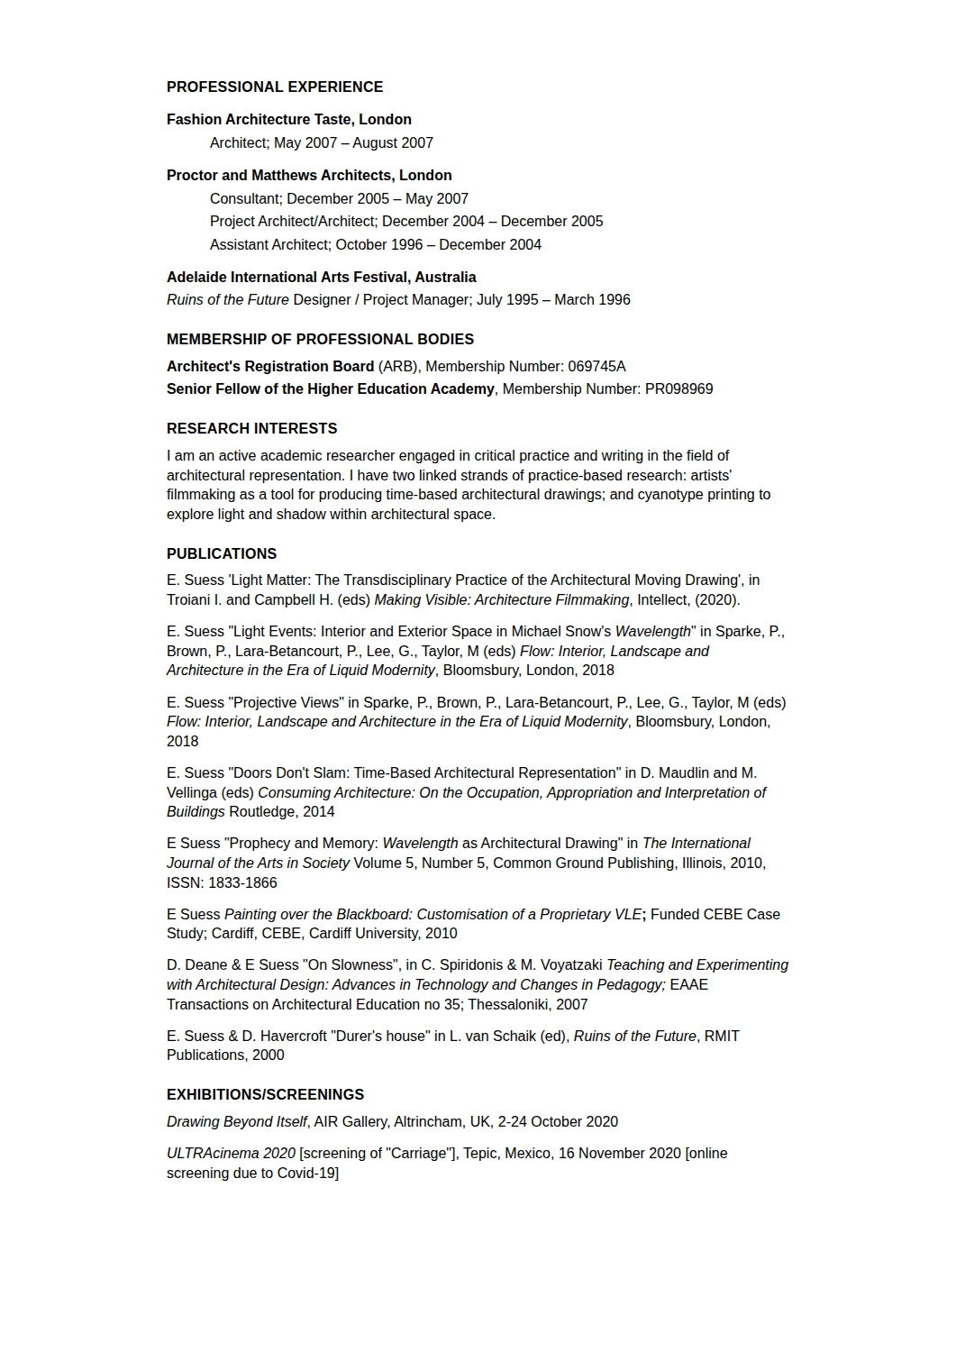PROFESSIONAL EXPERIENCE
Fashion Architecture Taste, London
Architect; May 2007 – August 2007
Proctor and Matthews Architects, London
Consultant; December 2005 – May 2007
Project Architect/Architect; December 2004 – December 2005
Assistant Architect; October 1996 – December 2004
Adelaide International Arts Festival, Australia
Ruins of the Future Designer / Project Manager; July 1995 – March 1996
MEMBERSHIP OF PROFESSIONAL BODIES
Architect's Registration Board (ARB), Membership Number: 069745A
Senior Fellow of the Higher Education Academy, Membership Number: PR098969
RESEARCH INTERESTS
I am an active academic researcher engaged in critical practice and writing in the field of architectural representation. I have two linked strands of practice-based research: artists' filmmaking as a tool for producing time-based architectural drawings; and cyanotype printing to explore light and shadow within architectural space.
PUBLICATIONS
E. Suess 'Light Matter: The Transdisciplinary Practice of the Architectural Moving Drawing', in Troiani I. and Campbell H. (eds) Making Visible: Architecture Filmmaking, Intellect, (2020).
E. Suess "Light Events: Interior and Exterior Space in Michael Snow's Wavelength" in Sparke, P., Brown, P., Lara-Betancourt, P., Lee, G., Taylor, M (eds) Flow: Interior, Landscape and Architecture in the Era of Liquid Modernity, Bloomsbury, London, 2018
E. Suess "Projective Views" in Sparke, P., Brown, P., Lara-Betancourt, P., Lee, G., Taylor, M (eds) Flow: Interior, Landscape and Architecture in the Era of Liquid Modernity, Bloomsbury, London, 2018
E. Suess "Doors Don't Slam: Time-Based Architectural Representation" in D. Maudlin and M. Vellinga (eds) Consuming Architecture: On the Occupation, Appropriation and Interpretation of Buildings Routledge, 2014
E Suess "Prophecy and Memory: Wavelength as Architectural Drawing" in The International Journal of the Arts in Society Volume 5, Number 5, Common Ground Publishing, Illinois, 2010, ISSN: 1833-1866
E Suess Painting over the Blackboard: Customisation of a Proprietary VLE; Funded CEBE Case Study; Cardiff, CEBE, Cardiff University, 2010
D. Deane & E Suess "On Slowness", in C. Spiridonis & M. Voyatzaki Teaching and Experimenting with Architectural Design: Advances in Technology and Changes in Pedagogy; EAAE Transactions on Architectural Education no 35; Thessaloniki, 2007
E. Suess & D. Havercroft "Durer's house" in L. van Schaik (ed), Ruins of the Future, RMIT Publications, 2000
EXHIBITIONS/SCREENINGS
Drawing Beyond Itself, AIR Gallery, Altrincham, UK, 2-24 October 2020
ULTRAcinema 2020 [screening of "Carriage"], Tepic, Mexico, 16 November 2020 [online screening due to Covid-19]